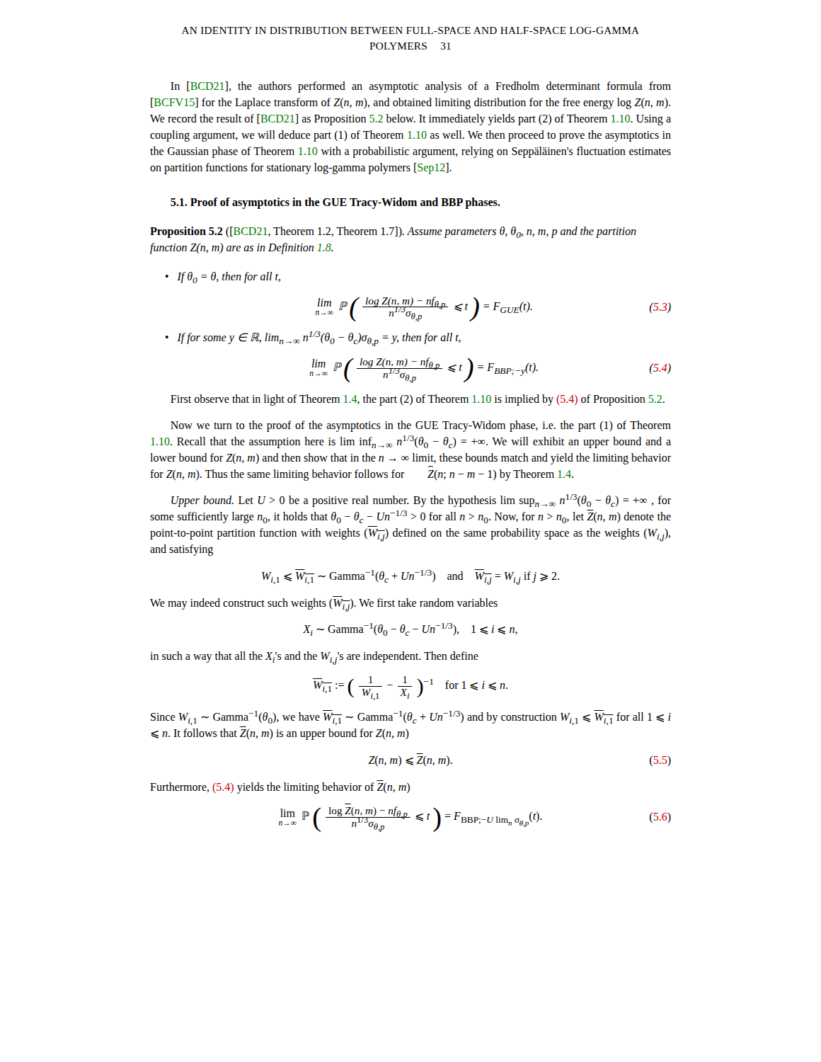AN IDENTITY IN DISTRIBUTION BETWEEN FULL-SPACE AND HALF-SPACE LOG-GAMMA POLYMERS31
In [BCD21], the authors performed an asymptotic analysis of a Fredholm determinant formula from [BCFV15] for the Laplace transform of Z(n, m), and obtained limiting distribution for the free energy log Z(n, m). We record the result of [BCD21] as Proposition 5.2 below. It immediately yields part (2) of Theorem 1.10. Using a coupling argument, we will deduce part (1) of Theorem 1.10 as well. We then proceed to prove the asymptotics in the Gaussian phase of Theorem 1.10 with a probabilistic argument, relying on Seppäläinen's fluctuation estimates on partition functions for stationary log-gamma polymers [Sep12].
5.1. Proof of asymptotics in the GUE Tracy-Widom and BBP phases.
Proposition 5.2 ([BCD21, Theorem 1.2, Theorem 1.7]). Assume parameters θ, θ0, n, m, p and the partition function Z(n, m) are as in Definition 1.8.
If θ0 = θ, then for all t,
lim n→∞ ℙ ( log Z(n, m) − nfθ,p n1/3σθ,p ⩽ t ) = FGUE(t). (5.3)
If for some y ∈ ℝ, limn→∞ n1/3(θ0 − θc)σθ,p = y, then for all t,
lim n→∞ ℙ ( log Z(n, m) − nfθ,p n1/3σθ,p ⩽ t ) = FBBP;−y(t). (5.4)
First observe that in light of Theorem 1.4, the part (2) of Theorem 1.10 is implied by (5.4) of Proposition 5.2.
Now we turn to the proof of the asymptotics in the GUE Tracy-Widom phase, i.e. the part (1) of Theorem 1.10. Recall that the assumption here is lim infn→∞ n1/3(θ0 − θc) = +∞. We will exhibit an upper bound and a lower bound for Z(n, m) and then show that in the n → ∞ limit, these bounds match and yield the limiting behavior for Z(n, m). Thus the same limiting behavior follows for ⌢Z(n; n − m − 1) by Theorem 1.4.
Upper bound. Let U > 0 be a positive real number. By the hypothesis lim supn→∞ n1/3(θ0 − θc) = +∞ , for some sufficiently large n0, it holds that θ0 − θc − Un−1/3 > 0 for all n > n0. Now, for n > n0, let Z(n, m) denote the point-to-point partition function with weights (Wi,j) defined on the same probability space as the weights (Wi,j), and satisfying
Wi,1 ⩽ Wi,1 ∼ Gamma−1(θc + Un−1/3) and Wi,j = Wi,j if j ⩾ 2.
We may indeed construct such weights (Wi,j). We first take random variables
Xi ∼ Gamma−1(θ0 − θc − Un−1/3), 1 ⩽ i ⩽ n,
in such a way that all the Xi's and the Wi,j's are independent. Then define
Wi,1 := ( 1 Wi,1 − 1 Xi )−1 for 1 ⩽ i ⩽ n.
Since Wi,1 ∼ Gamma−1(θ0), we have Wi,1 ∼ Gamma−1(θc + Un−1/3) and by construction Wi,1 ⩽ Wi,1 for all 1 ⩽ i ⩽ n. It follows that Z(n, m) is an upper bound for Z(n, m)
Z(n, m) ⩽ Z(n, m). (5.5)
Furthermore, (5.4) yields the limiting behavior of Z(n, m)
lim n→∞ ℙ ( log Z(n, m) − nfθ,p n1/3σθ,p ⩽ t ) = FBBP;−U limn σθ,p(t). (5.6)